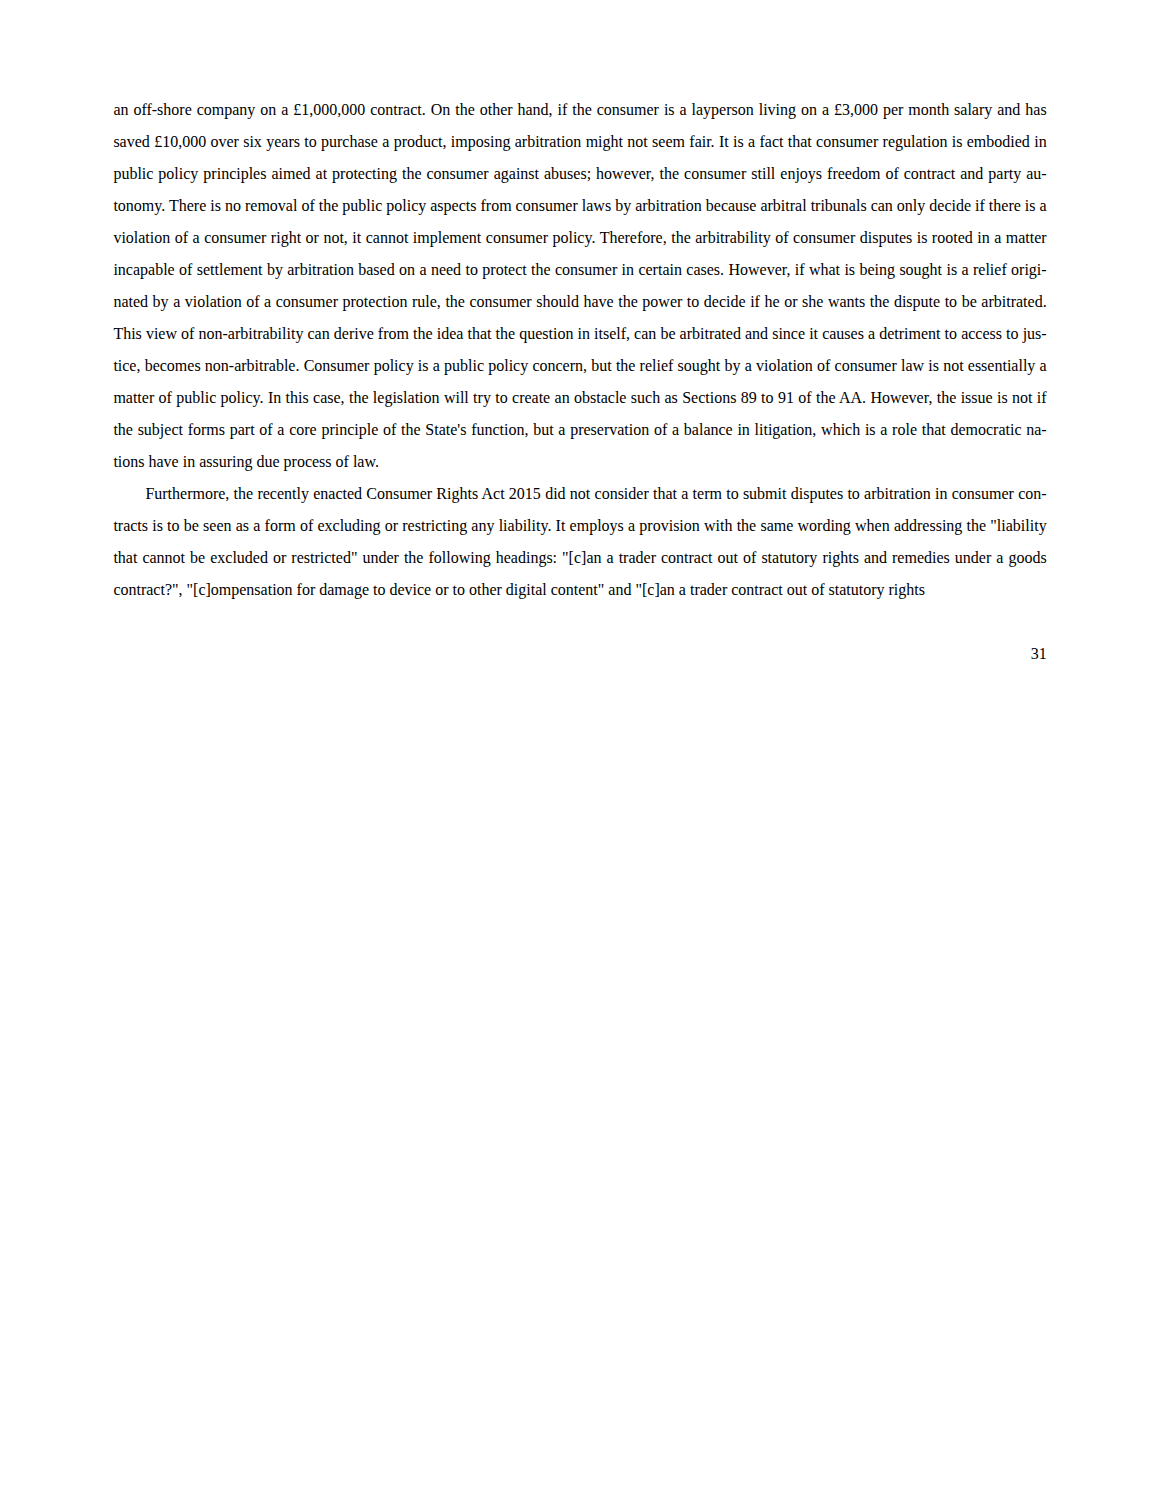an off-shore company on a £1,000,000 contract. On the other hand, if the consumer is a layperson living on a £3,000 per month salary and has saved £10,000 over six years to purchase a product, imposing arbitration might not seem fair. It is a fact that consumer regulation is embodied in public policy principles aimed at protecting the consumer against abuses; however, the consumer still enjoys freedom of contract and party autonomy. There is no removal of the public policy aspects from consumer laws by arbitration because arbitral tribunals can only decide if there is a violation of a consumer right or not, it cannot implement consumer policy. Therefore, the arbitrability of consumer disputes is rooted in a matter incapable of settlement by arbitration based on a need to protect the consumer in certain cases. However, if what is being sought is a relief originated by a violation of a consumer protection rule, the consumer should have the power to decide if he or she wants the dispute to be arbitrated. This view of non-arbitrability can derive from the idea that the question in itself, can be arbitrated and since it causes a detriment to access to justice, becomes non-arbitrable. Consumer policy is a public policy concern, but the relief sought by a violation of consumer law is not essentially a matter of public policy. In this case, the legislation will try to create an obstacle such as Sections 89 to 91 of the AA. However, the issue is not if the subject forms part of a core principle of the State's function, but a preservation of a balance in litigation, which is a role that democratic nations have in assuring due process of law.
Furthermore, the recently enacted Consumer Rights Act 2015 did not consider that a term to submit disputes to arbitration in consumer contracts is to be seen as a form of excluding or restricting any liability. It employs a provision with the same wording when addressing the "liability that cannot be excluded or restricted" under the following headings: "[c]an a trader contract out of statutory rights and remedies under a goods contract?", "[c]ompensation for damage to device or to other digital content" and "[c]an a trader contract out of statutory rights
31